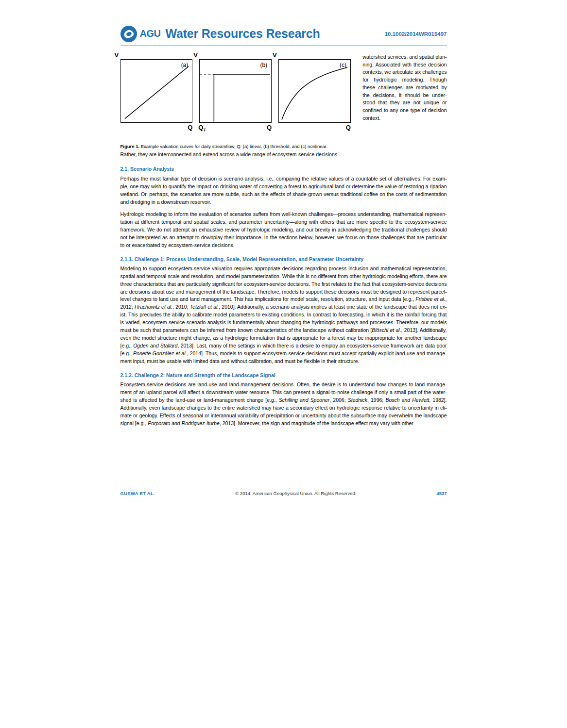AGU
Water Resources Research
10.1002/2014WR015497
V
(a)
Q
V
(b)
Q
QT
V
(c)
Q
Figure 1. Example valuation curves for daily streamflow, Q: (a) linear, (b) threshold, and (c) nonlinear.
watershed services, and spatial planning. Associated with these decision contexts, we articulate six challenges for hydrologic modeling. Though these challenges are motivated by the decisions, it should be understood that they are not unique or confined to any one type of decision context.
Rather, they are interconnected and extend across a wide range of ecosystem-service decisions.
2.1. Scenario Analysis
Perhaps the most familiar type of decision is scenario analysis, i.e., comparing the relative values of a countable set of alternatives. For example, one may wish to quantify the impact on drinking water of converting a forest to agricultural land or determine the value of restoring a riparian wetland. Or, perhaps, the scenarios are more subtle, such as the effects of shade-grown versus traditional coffee on the costs of sedimentation and dredging in a downstream reservoir.
Hydrologic modeling to inform the evaluation of scenarios suffers from well-known challenges—process understanding, mathematical representation at different temporal and spatial scales, and parameter uncertainty—along with others that are more specific to the ecosystem-service framework. We do not attempt an exhaustive review of hydrologic modeling, and our brevity in acknowledging the traditional challenges should not be interpreted as an attempt to downplay their importance. In the sections below, however, we focus on those challenges that are particular to or exacerbated by ecosystem-service decisions.
2.1.1. Challenge 1: Process Understanding, Scale, Model Representation, and Parameter Uncertainty
Modeling to support ecosystem-service valuation requires appropriate decisions regarding process inclusion and mathematical representation, spatial and temporal scale and resolution, and model parameterization. While this is no different from other hydrologic modeling efforts, there are three characteristics that are particularly significant for ecosystem-service decisions. The first relates to the fact that ecosystem-service decisions are decisions about use and management of the landscape. Therefore, models to support these decisions must be designed to represent parcel-level changes to land use and land management. This has implications for model scale, resolution, structure, and input data [e.g., Frisbee et al., 2012; Hrachowitz et al., 2010; Tetzlaff et al., 2010]. Additionally, a scenario analysis implies at least one state of the landscape that does not exist. This precludes the ability to calibrate model parameters to existing conditions. In contrast to forecasting, in which it is the rainfall forcing that is varied, ecosystem-service scenario analysis is fundamentally about changing the hydrologic pathways and processes. Therefore, our models must be such that parameters can be inferred from known characteristics of the landscape without calibration [Blöschl et al., 2013]. Additionally, even the model structure might change, as a hydrologic formulation that is appropriate for a forest may be inappropriate for another landscape [e.g., Ogden and Stallard, 2013]. Last, many of the settings in which there is a desire to employ an ecosystem-service framework are data poor [e.g., Ponette-González et al., 2014]. Thus, models to support ecosystem-service decisions must accept spatially explicit land-use and management input, must be usable with limited data and without calibration, and must be flexible in their structure.
2.1.2. Challenge 2: Nature and Strength of the Landscape Signal
Ecosystem-service decisions are land-use and land-management decisions. Often, the desire is to understand how changes to land management of an upland parcel will affect a downstream water resource. This can present a signal-to-noise challenge if only a small part of the watershed is affected by the land-use or land-management change [e.g., Schilling and Spooner, 2006; Stednick, 1996; Bosch and Hewlett, 1982]. Additionally, even landscape changes to the entire watershed may have a secondary effect on hydrologic response relative to uncertainty in climate or geology. Effects of seasonal or interannual variability of precipitation or uncertainty about the subsurface may overwhelm the landscape signal [e.g., Porporato and Rodriguez-Iturbe, 2013]. Moreover, the sign and magnitude of the landscape effect may vary with other
GUSWA ET AL.
© 2014. American Geophysical Union. All Rights Reserved.
4537